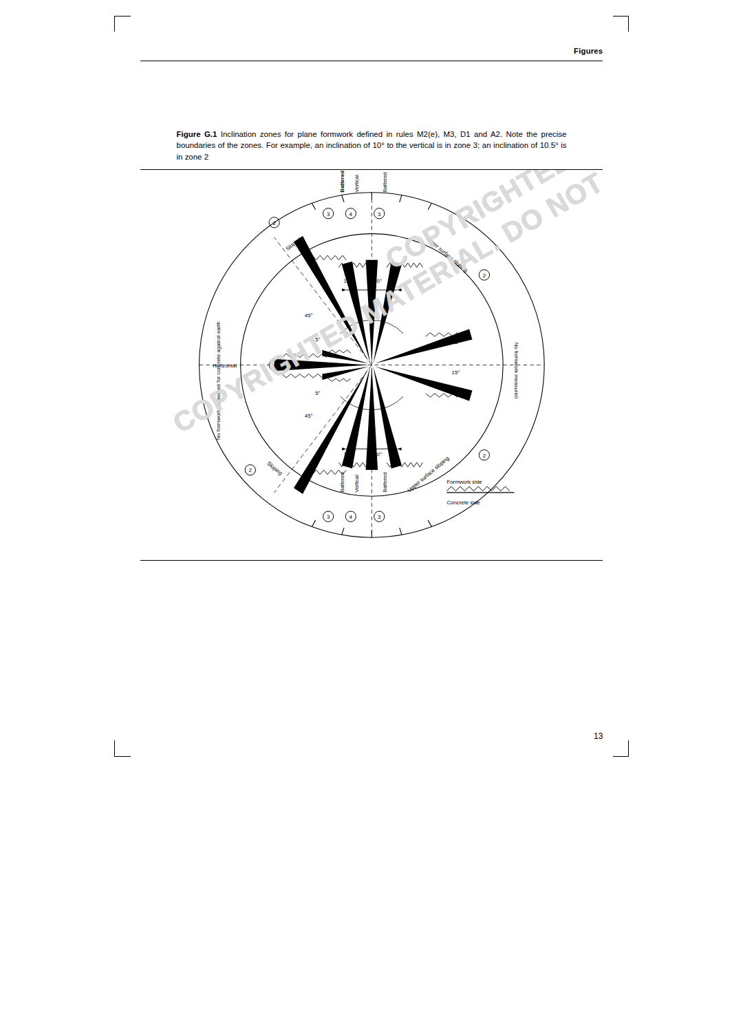Figures
Figure G.1 Inclination zones for plane formwork defined in rules M2(e), M3, D1 and A2. Note the precise boundaries of the zones. For example, an inclination of 10° to the vertical is in zone 3; an inclination of 10.5° is in zone 2
Battered Vertical Battered Battered Vertical Battered 3 4 3 3 4 3 2 2 2 2 1 Horizontal Sloping Sloping Upper surface sloping Upper surface sloping No formwork measured No formwork measured for concrete against earth 10° 10° 10° 10° 45° 45° 5° 5° 15° 15° Formwork side Concrete side
COPYRIGHTED MATERIAL. DO NOT DISTRIBUTE
COPYRIGHTED MATERIAL. DO NOT DISTRIBUTE
13